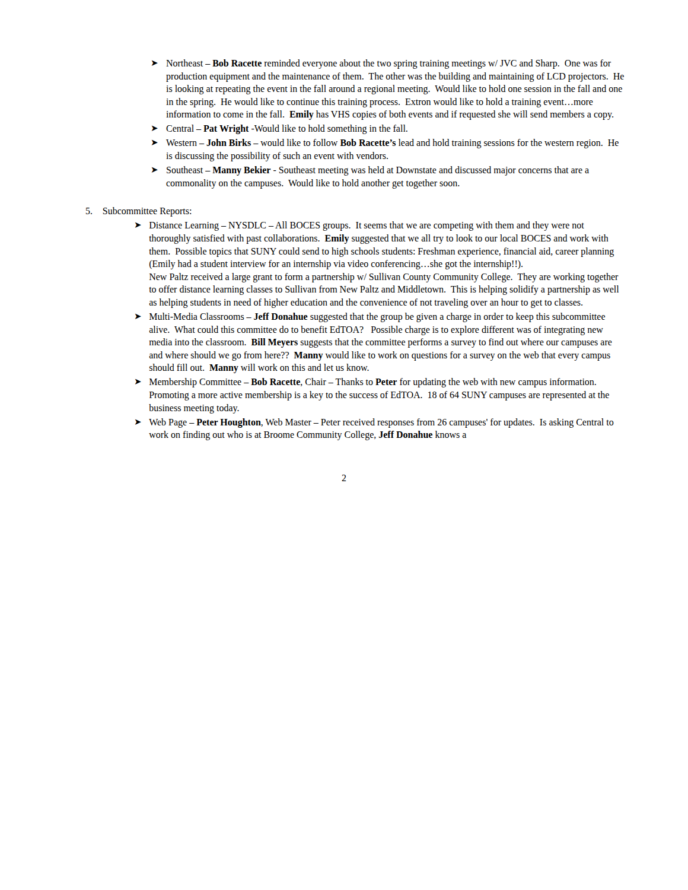Northeast – Bob Racette reminded everyone about the two spring training meetings w/ JVC and Sharp. One was for production equipment and the maintenance of them. The other was the building and maintaining of LCD projectors. He is looking at repeating the event in the fall around a regional meeting. Would like to hold one session in the fall and one in the spring. He would like to continue this training process. Extron would like to hold a training event…more information to come in the fall. Emily has VHS copies of both events and if requested she will send members a copy.
Central – Pat Wright -Would like to hold something in the fall.
Western – John Birks – would like to follow Bob Racette’s lead and hold training sessions for the western region. He is discussing the possibility of such an event with vendors.
Southeast – Manny Bekier - Southeast meeting was held at Downstate and discussed major concerns that are a commonality on the campuses. Would like to hold another get together soon.
Subcommittee Reports:
Distance Learning – NYSDLC – All BOCES groups. It seems that we are competing with them and they were not thoroughly satisfied with past collaborations. Emily suggested that we all try to look to our local BOCES and work with them. Possible topics that SUNY could send to high schools students: Freshman experience, financial aid, career planning (Emily had a student interview for an internship via video conferencing…she got the internship!!).
New Paltz received a large grant to form a partnership w/ Sullivan County Community College. They are working together to offer distance learning classes to Sullivan from New Paltz and Middletown. This is helping solidify a partnership as well as helping students in need of higher education and the convenience of not traveling over an hour to get to classes.
Multi-Media Classrooms – Jeff Donahue suggested that the group be given a charge in order to keep this subcommittee alive. What could this committee do to benefit EdTOA? Possible charge is to explore different was of integrating new media into the classroom. Bill Meyers suggests that the committee performs a survey to find out where our campuses are and where should we go from here?? Manny would like to work on questions for a survey on the web that every campus should fill out. Manny will work on this and let us know.
Membership Committee – Bob Racette, Chair – Thanks to Peter for updating the web with new campus information. Promoting a more active membership is a key to the success of EdTOA. 18 of 64 SUNY campuses are represented at the business meeting today.
Web Page – Peter Houghton, Web Master – Peter received responses from 26 campuses' for updates. Is asking Central to work on finding out who is at Broome Community College, Jeff Donahue knows a
2